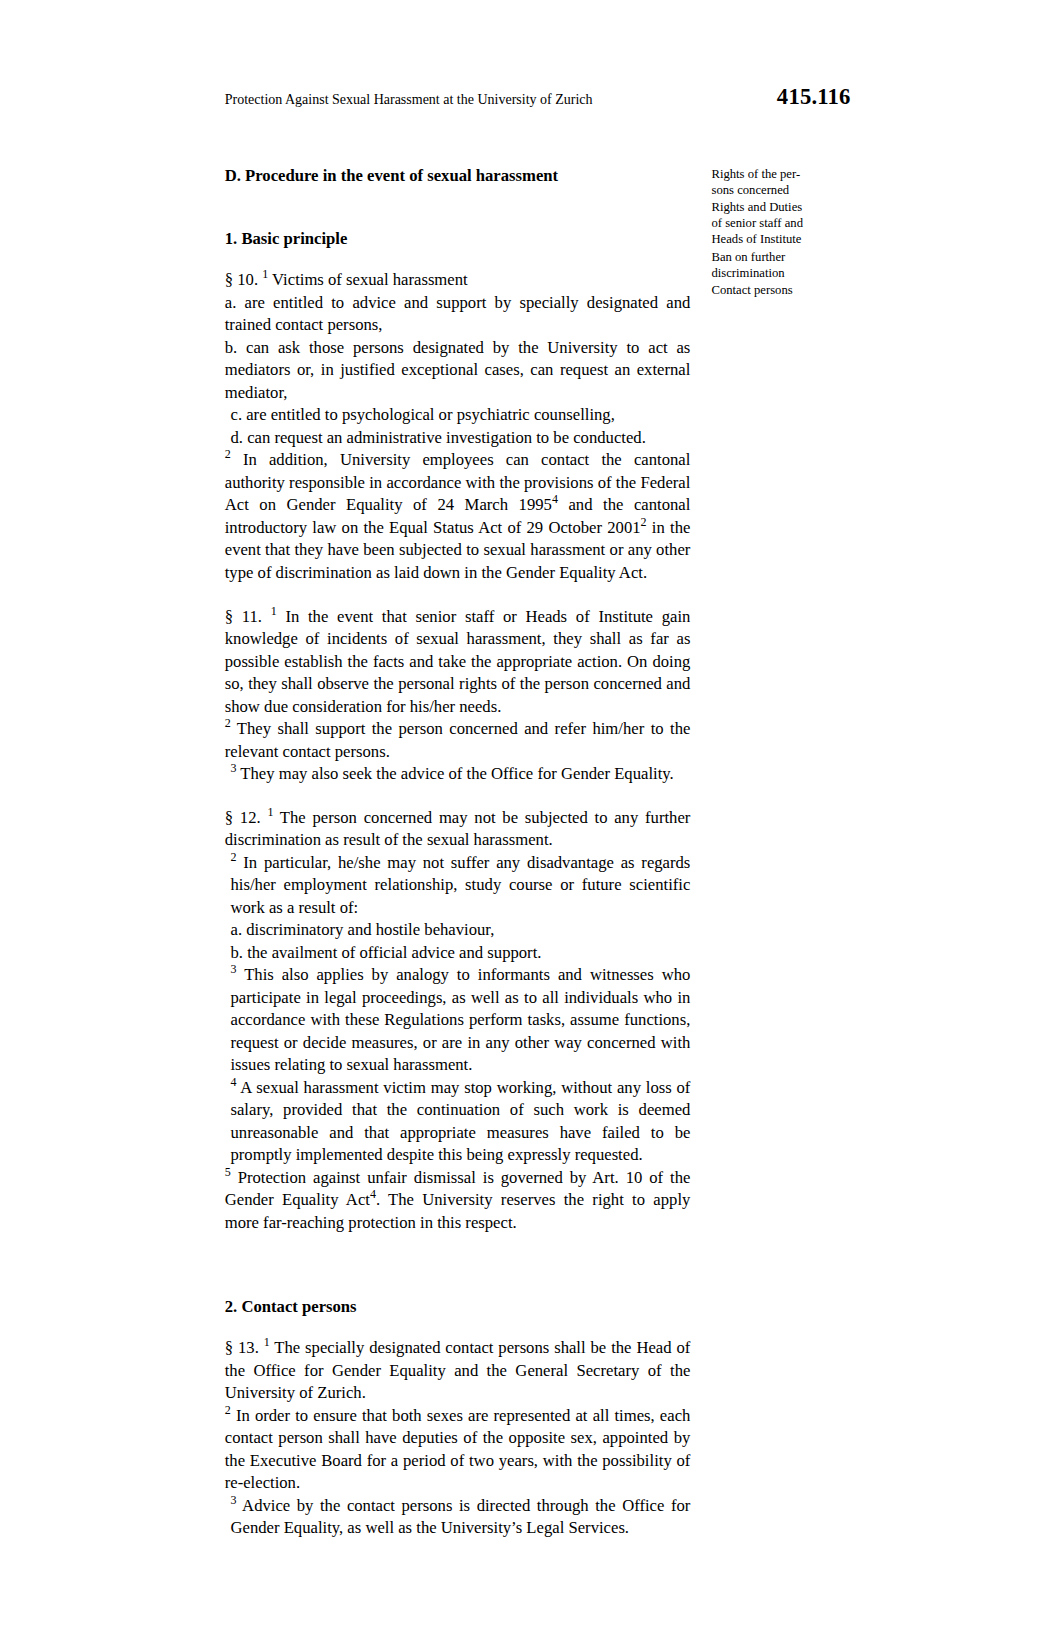Protection Against Sexual Harassment at the University of Zurich
415.116
D. Procedure in the event of sexual harassment
1. Basic principle
§ 10. 1 Victims of sexual harassment
a. are entitled to advice and support by specially designated and trained contact persons,
b. can ask those persons designated by the University to act as mediators or, in justified exceptional cases, can request an external mediator,
c. are entitled to psychological or psychiatric counselling,
d. can request an administrative investigation to be conducted.
2 In addition, University employees can contact the cantonal authority responsible in accordance with the provisions of the Federal Act on Gender Equality of 24 March 19954 and the cantonal introductory law on the Equal Status Act of 29 October 20012 in the event that they have been subjected to sexual harassment or any other type of discrimination as laid down in the Gender Equality Act.
§ 11. 1 In the event that senior staff or Heads of Institute gain knowledge of incidents of sexual harassment, they shall as far as possible establish the facts and take the appropriate action. On doing so, they shall observe the personal rights of the person concerned and show due consideration for his/her needs.
2 They shall support the person concerned and refer him/her to the relevant contact persons.
3 They may also seek the advice of the Office for Gender Equality.
§ 12. 1 The person concerned may not be subjected to any further discrimination as result of the sexual harassment.
2 In particular, he/she may not suffer any disadvantage as regards his/her employment relationship, study course or future scientific work as a result of:
a. discriminatory and hostile behaviour,
b. the availment of official advice and support.
3 This also applies by analogy to informants and witnesses who participate in legal proceedings, as well as to all individuals who in accordance with these Regulations perform tasks, assume functions, request or decide measures, or are in any other way concerned with issues relating to sexual harassment.
4 A sexual harassment victim may stop working, without any loss of salary, provided that the continuation of such work is deemed unreasonable and that appropriate measures have failed to be promptly implemented despite this being expressly requested.
5 Protection against unfair dismissal is governed by Art. 10 of the Gender Equality Act4. The University reserves the right to apply more far-reaching protection in this respect.
2. Contact persons
§ 13. 1 The specially designated contact persons shall be the Head of the Office for Gender Equality and the General Secretary of the University of Zurich.
2 In order to ensure that both sexes are represented at all times, each contact person shall have deputies of the opposite sex, appointed by the Executive Board for a period of two years, with the possibility of re-election.
3 Advice by the contact persons is directed through the Office for Gender Equality, as well as the University’s Legal Services.
Rights of the per-
sons concerned
Rights and Duties
of senior staff and
Heads of Institute
Ban on further
discrimination
Contact persons